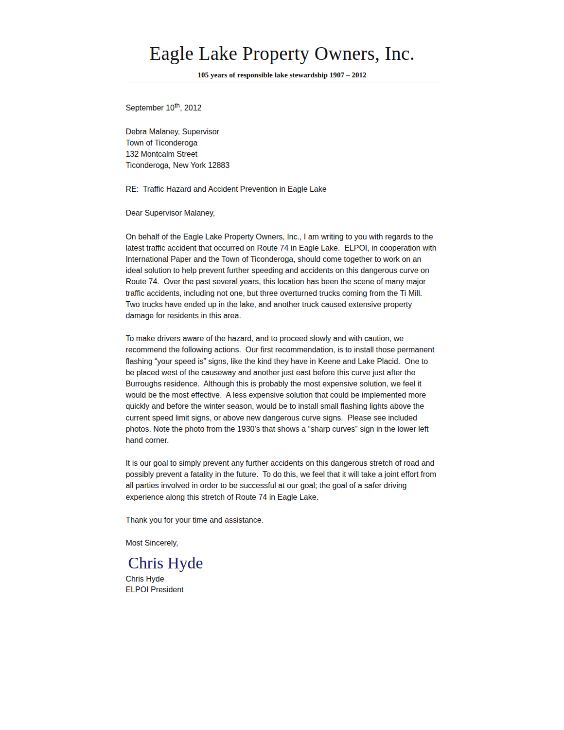Eagle Lake Property Owners, Inc.
105 years of responsible lake stewardship 1907 – 2012
September 10th, 2012
Debra Malaney, Supervisor
Town of Ticonderoga
132 Montcalm Street
Ticonderoga, New York 12883
RE: Traffic Hazard and Accident Prevention in Eagle Lake
Dear Supervisor Malaney,
On behalf of the Eagle Lake Property Owners, Inc., I am writing to you with regards to the latest traffic accident that occurred on Route 74 in Eagle Lake. ELPOI, in cooperation with International Paper and the Town of Ticonderoga, should come together to work on an ideal solution to help prevent further speeding and accidents on this dangerous curve on Route 74. Over the past several years, this location has been the scene of many major traffic accidents, including not one, but three overturned trucks coming from the Ti Mill. Two trucks have ended up in the lake, and another truck caused extensive property damage for residents in this area.
To make drivers aware of the hazard, and to proceed slowly and with caution, we recommend the following actions. Our first recommendation, is to install those permanent flashing “your speed is” signs, like the kind they have in Keene and Lake Placid. One to be placed west of the causeway and another just east before this curve just after the Burroughs residence. Although this is probably the most expensive solution, we feel it would be the most effective. A less expensive solution that could be implemented more quickly and before the winter season, would be to install small flashing lights above the current speed limit signs, or above new dangerous curve signs. Please see included photos. Note the photo from the 1930’s that shows a “sharp curves” sign in the lower left hand corner.
It is our goal to simply prevent any further accidents on this dangerous stretch of road and possibly prevent a fatality in the future. To do this, we feel that it will take a joint effort from all parties involved in order to be successful at our goal; the goal of a safer driving experience along this stretch of Route 74 in Eagle Lake.
Thank you for your time and assistance.
Most Sincerely,
Chris Hyde
Chris Hyde
ELPOI President